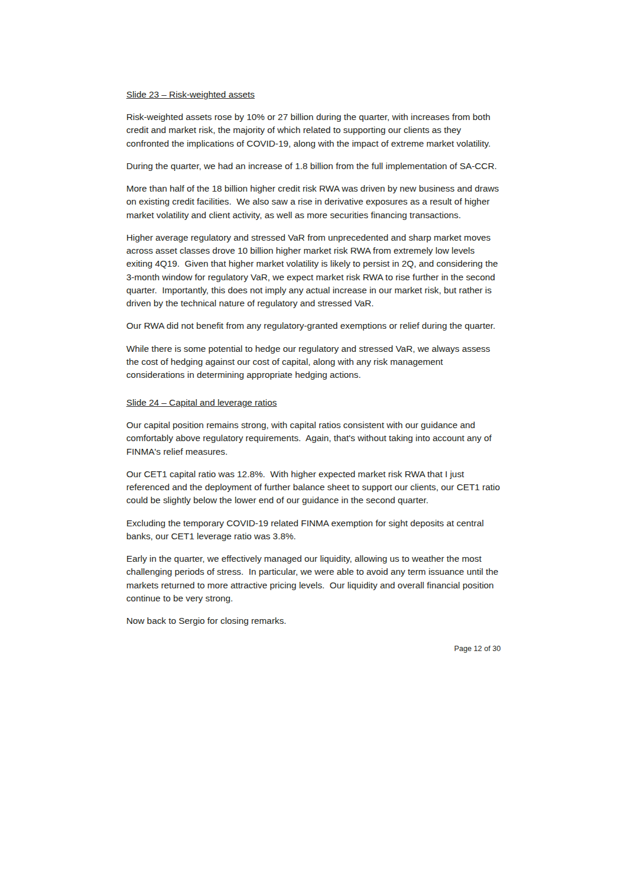Slide 23 – Risk-weighted assets
Risk-weighted assets rose by 10% or 27 billion during the quarter, with increases from both credit and market risk, the majority of which related to supporting our clients as they confronted the implications of COVID-19, along with the impact of extreme market volatility.
During the quarter, we had an increase of 1.8 billion from the full implementation of SA-CCR.
More than half of the 18 billion higher credit risk RWA was driven by new business and draws on existing credit facilities. We also saw a rise in derivative exposures as a result of higher market volatility and client activity, as well as more securities financing transactions.
Higher average regulatory and stressed VaR from unprecedented and sharp market moves across asset classes drove 10 billion higher market risk RWA from extremely low levels exiting 4Q19. Given that higher market volatility is likely to persist in 2Q, and considering the 3-month window for regulatory VaR, we expect market risk RWA to rise further in the second quarter. Importantly, this does not imply any actual increase in our market risk, but rather is driven by the technical nature of regulatory and stressed VaR.
Our RWA did not benefit from any regulatory-granted exemptions or relief during the quarter.
While there is some potential to hedge our regulatory and stressed VaR, we always assess the cost of hedging against our cost of capital, along with any risk management considerations in determining appropriate hedging actions.
Slide 24 – Capital and leverage ratios
Our capital position remains strong, with capital ratios consistent with our guidance and comfortably above regulatory requirements. Again, that's without taking into account any of FINMA's relief measures.
Our CET1 capital ratio was 12.8%. With higher expected market risk RWA that I just referenced and the deployment of further balance sheet to support our clients, our CET1 ratio could be slightly below the lower end of our guidance in the second quarter.
Excluding the temporary COVID-19 related FINMA exemption for sight deposits at central banks, our CET1 leverage ratio was 3.8%.
Early in the quarter, we effectively managed our liquidity, allowing us to weather the most challenging periods of stress. In particular, we were able to avoid any term issuance until the markets returned to more attractive pricing levels. Our liquidity and overall financial position continue to be very strong.
Now back to Sergio for closing remarks.
Page 12 of 30